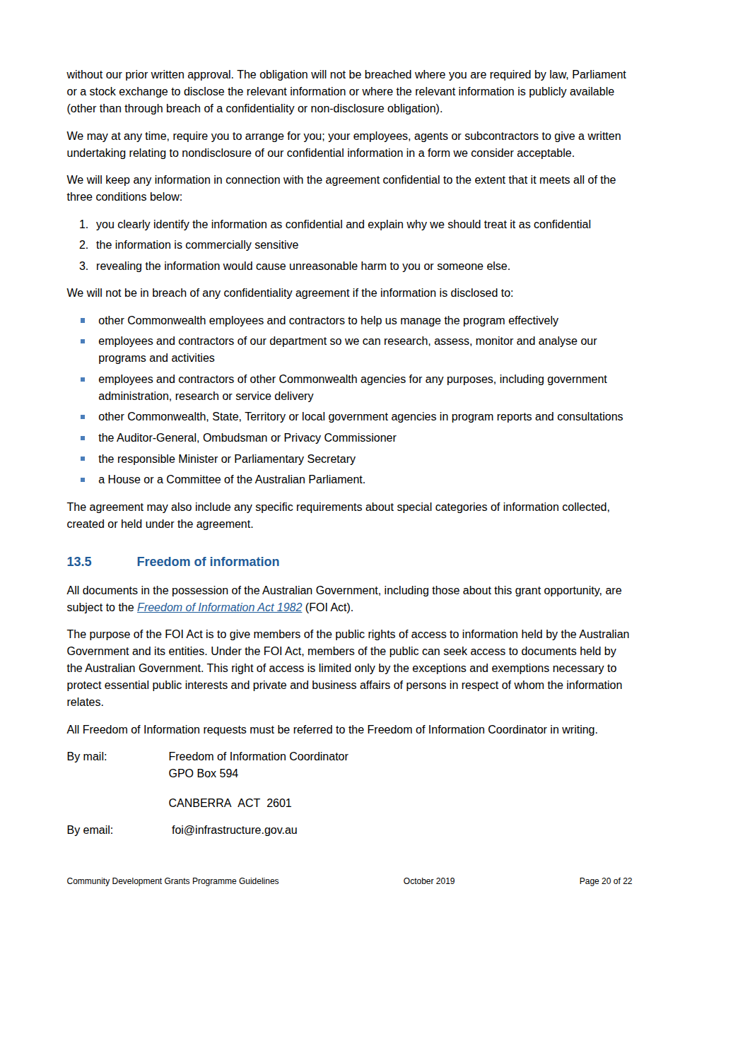without our prior written approval. The obligation will not be breached where you are required by law, Parliament or a stock exchange to disclose the relevant information or where the relevant information is publicly available (other than through breach of a confidentiality or non-disclosure obligation).
We may at any time, require you to arrange for you; your employees, agents or subcontractors to give a written undertaking relating to nondisclosure of our confidential information in a form we consider acceptable.
We will keep any information in connection with the agreement confidential to the extent that it meets all of the three conditions below:
you clearly identify the information as confidential and explain why we should treat it as confidential
the information is commercially sensitive
revealing the information would cause unreasonable harm to you or someone else.
We will not be in breach of any confidentiality agreement if the information is disclosed to:
other Commonwealth employees and contractors to help us manage the program effectively
employees and contractors of our department so we can research, assess, monitor and analyse our programs and activities
employees and contractors of other Commonwealth agencies for any purposes, including government administration, research or service delivery
other Commonwealth, State, Territory or local government agencies in program reports and consultations
the Auditor-General, Ombudsman or Privacy Commissioner
the responsible Minister or Parliamentary Secretary
a House or a Committee of the Australian Parliament.
The agreement may also include any specific requirements about special categories of information collected, created or held under the agreement.
13.5 Freedom of information
All documents in the possession of the Australian Government, including those about this grant opportunity, are subject to the Freedom of Information Act 1982 (FOI Act).
The purpose of the FOI Act is to give members of the public rights of access to information held by the Australian Government and its entities. Under the FOI Act, members of the public can seek access to documents held by the Australian Government. This right of access is limited only by the exceptions and exemptions necessary to protect essential public interests and private and business affairs of persons in respect of whom the information relates.
All Freedom of Information requests must be referred to the Freedom of Information Coordinator in writing.
| By mail: | Freedom of Information Coordinator GPO Box 594 |
CANBERRA ACT 2601
| By email: | foi@infrastructure.gov.au |
Community Development Grants Programme Guidelines October 2019 Page 20 of 22